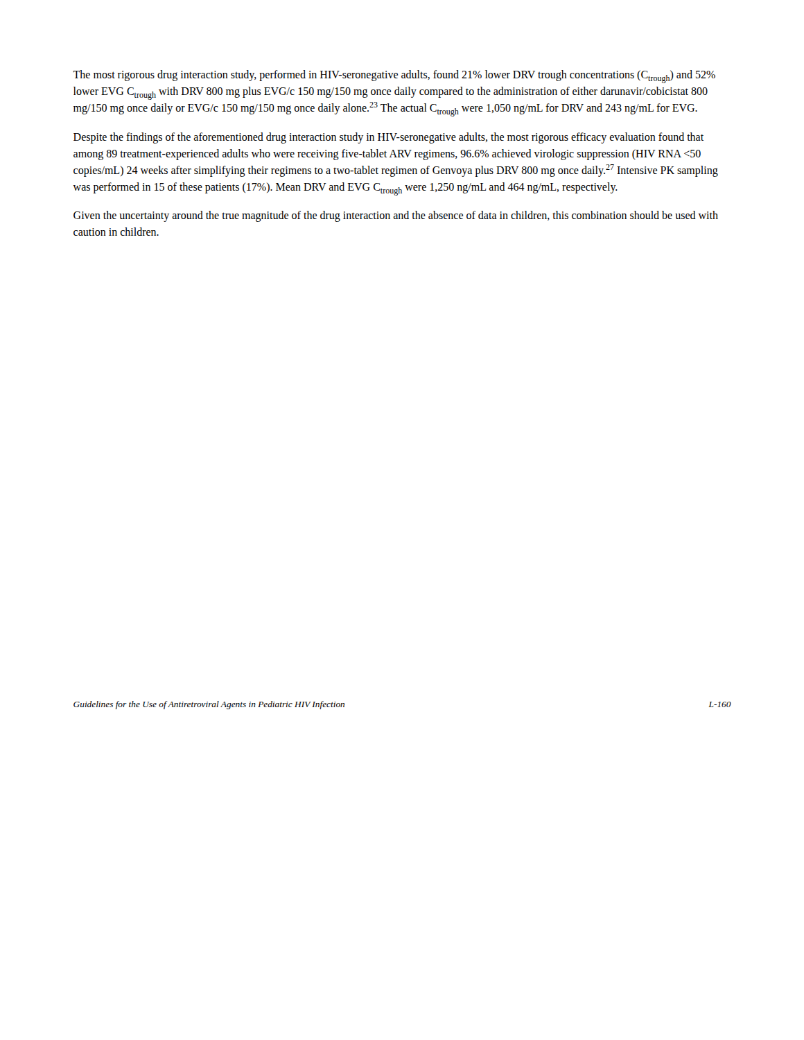The most rigorous drug interaction study, performed in HIV-seronegative adults, found 21% lower DRV trough concentrations (Ctrough) and 52% lower EVG Ctrough with DRV 800 mg plus EVG/c 150 mg/150 mg once daily compared to the administration of either darunavir/cobicistat 800 mg/150 mg once daily or EVG/c 150 mg/150 mg once daily alone.23 The actual Ctrough were 1,050 ng/mL for DRV and 243 ng/mL for EVG.
Despite the findings of the aforementioned drug interaction study in HIV-seronegative adults, the most rigorous efficacy evaluation found that among 89 treatment-experienced adults who were receiving five-tablet ARV regimens, 96.6% achieved virologic suppression (HIV RNA <50 copies/mL) 24 weeks after simplifying their regimens to a two-tablet regimen of Genvoya plus DRV 800 mg once daily.27 Intensive PK sampling was performed in 15 of these patients (17%). Mean DRV and EVG Ctrough were 1,250 ng/mL and 464 ng/mL, respectively.
Given the uncertainty around the true magnitude of the drug interaction and the absence of data in children, this combination should be used with caution in children.
Guidelines for the Use of Antiretroviral Agents in Pediatric HIV Infection L-160